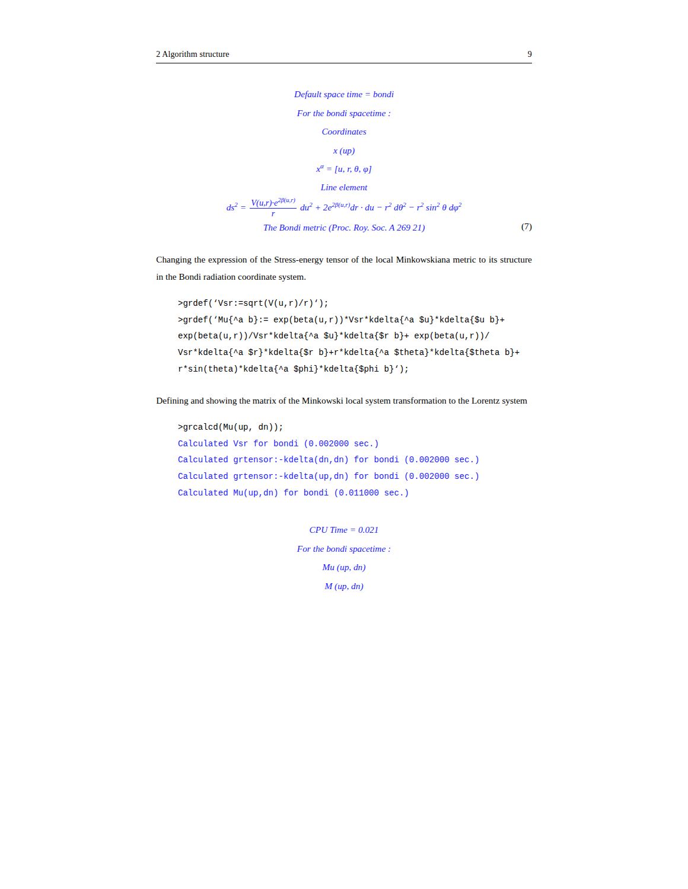2 Algorithm structure 9
Default space time = bondi For the bondi spacetime : Coordinates x (up) xα = [u, r, θ, φ] Line element
ds2 = V(u,r)·e2β(u,r) r du2 + 2e2β(u,r)dr · du − r2 dθ2 − r2 sin2 θ dφ2 The Bondi metric (Proc. Roy. Soc. A 269 21) (7)
Changing the expression of the Stress-energy tensor of the local Minkowskiana metric to its structure in the Bondi radiation coordinate system.
>grdef(‘Vsr:=sqrt(V(u,r)/r)‘);
>grdef(‘Mu{^a b}:= exp(beta(u,r))*Vsr*kdelta{^a $u}*kdelta{$u b}+
exp(beta(u,r))/Vsr*kdelta{^a $u}*kdelta{$r b}+ exp(beta(u,r))/
Vsr*kdelta{^a $r}*kdelta{$r b}+r*kdelta{^a $theta}*kdelta{$theta b}+
r*sin(theta)*kdelta{^a $phi}*kdelta{$phi b}‘);
Defining and showing the matrix of the Minkowski local system transformation to the Lorentz system
>grcalcd(Mu(up, dn));
Calculated Vsr for bondi (0.002000 sec.)
Calculated grtensor:-kdelta(dn,dn) for bondi (0.002000 sec.)
Calculated grtensor:-kdelta(up,dn) for bondi (0.002000 sec.)
Calculated Mu(up,dn) for bondi (0.011000 sec.)
CPU Time = 0.021 For the bondi spacetime : Mu (up, dn) M (up, dn)